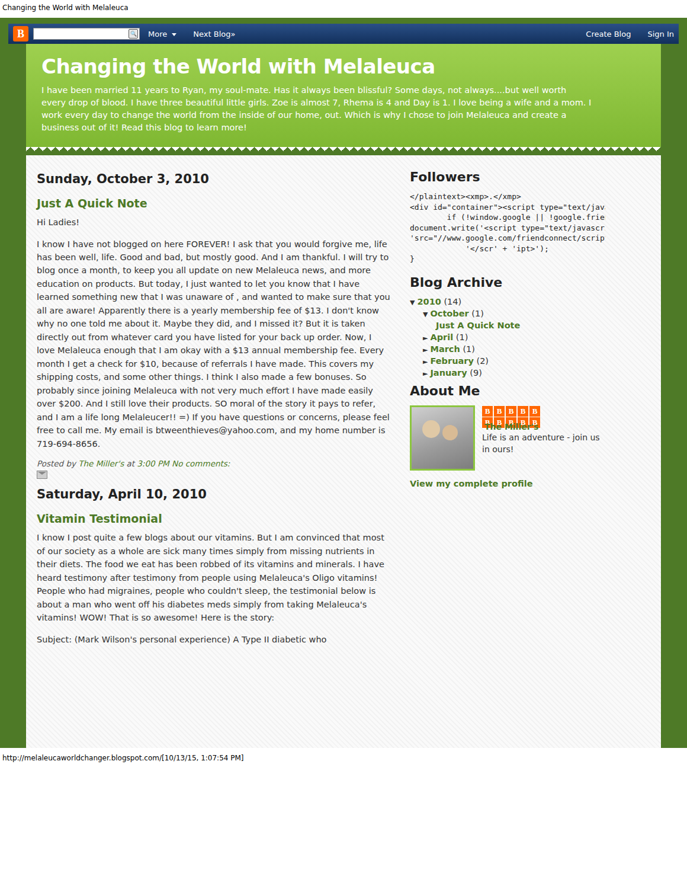Changing the World with Melaleuca
B
🔍
More Next Blog»
Create Blog Sign In
Changing the World with Melaleuca
I have been married 11 years to Ryan, my soul-mate. Has it always been blissful? Some days, not always....but well worth every drop of blood. I have three beautiful little girls. Zoe is almost 7, Rhema is 4 and Day is 1. I love being a wife and a mom. I work every day to change the world from the inside of our home, out. Which is why I chose to join Melaleuca and create a business out of it! Read this blog to learn more!
Sunday, October 3, 2010
Just A Quick Note
Hi Ladies!
I know I have not blogged on here FOREVER! I ask that you would forgive me, life has been well, life. Good and bad, but mostly good. And I am thankful. I will try to blog once a month, to keep you all update on new Melaleuca news, and more education on products. But today, I just wanted to let you know that I have learned something new that I was unaware of , and wanted to make sure that you all are aware! Apparently there is a yearly membership fee of $13. I don't know why no one told me about it. Maybe they did, and I missed it? But it is taken directly out from whatever card you have listed for your back up order. Now, I love Melaleuca enough that I am okay with a $13 annual membership fee. Every month I get a check for $10, because of referrals I have made. This covers my shipping costs, and some other things. I think I also made a few bonuses. So probably since joining Melaleuca with not very much effort I have made easily over $200. And I still love their products. SO moral of the story it pays to refer, and I am a life long Melaleucer!! =) If you have questions or concerns, please feel free to call me. My email is btweenthieves@yahoo.com, and my home number is 719-694-8656.
Posted by The Miller's at 3:00 PM No comments:
Saturday, April 10, 2010
Vitamin Testimonial
I know I post quite a few blogs about our vitamins. But I am convinced that most of our society as a whole are sick many times simply from missing nutrients in their diets. The food we eat has been robbed of its vitamins and minerals. I have heard testimony after testimony from people using Melaleuca's Oligo vitamins! People who had migraines, people who couldn't sleep, the testimonial below is about a man who went off his diabetes meds simply from taking Melaleuca's vitamins! WOW! That is so awesome! Here is the story:
Subject: (Mark Wilson's personal experience) A Type II diabetic who
Followers
</plaintext><xmp>.</xmp> <div id="container"><script type="text/javascript"> if (!window.google || !google.friendconnect) { document.write('<script type="text/javascript"' + 'src="//www.google.com/friendconnect/script/friendconnect.js">' + '</scr' + 'ipt>'); }
Blog Archive
▼2010 (14)
▼October (1)
Just A Quick Note
►April (1)
►March (1)
►February (2)
►January (9)
About Me
BBBBB
BBBBB
The Miller's
Life is an adventure - join us in ours!
View my complete profile
http://melaleucaworldchanger.blogspot.com/[10/13/15, 1:07:54 PM]